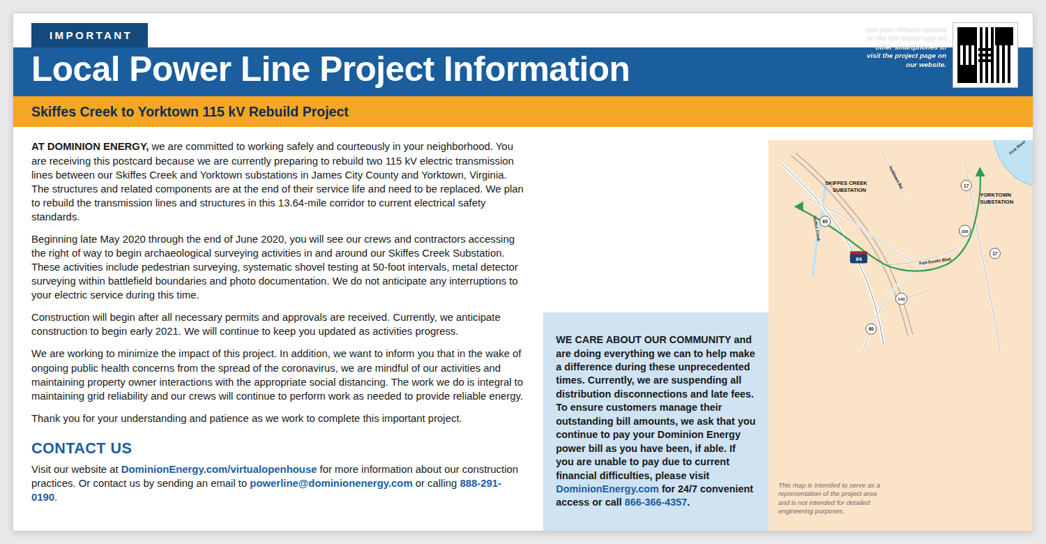Use your iPhone camera or the QR reader app on other smartphones to visit the project page on our website.
IMPORTANT
Local Power Line Project Information
Skiffes Creek to Yorktown 115 kV Rebuild Project
AT DOMINION ENERGY, we are committed to working safely and courteously in your neighborhood. You are receiving this postcard because we are currently preparing to rebuild two 115 kV electric transmission lines between our Skiffes Creek and Yorktown substations in James City County and Yorktown, Virginia. The structures and related components are at the end of their service life and need to be replaced. We plan to rebuild the transmission lines and structures in this 13.64-mile corridor to current electrical safety standards.
Beginning late May 2020 through the end of June 2020, you will see our crews and contractors accessing the right of way to begin archaeological surveying activities in and around our Skiffes Creek Substation. These activities include pedestrian surveying, systematic shovel testing at 50-foot intervals, metal detector surveying within battlefield boundaries and photo documentation. We do not anticipate any interruptions to your electric service during this time.
Construction will begin after all necessary permits and approvals are received. Currently, we anticipate construction to begin early 2021. We will continue to keep you updated as activities progress.
We are working to minimize the impact of this project. In addition, we want to inform you that in the wake of ongoing public health concerns from the spread of the coronavirus, we are mindful of our activities and maintaining property owner interactions with the appropriate social distancing. The work we do is integral to maintaining grid reliability and our crews will continue to perform work as needed to provide reliable energy.
Thank you for your understanding and patience as we work to complete this important project.
CONTACT US
Visit our website at DominionEnergy.com/virtualopenhouse for more information about our construction practices. Or contact us by sending an email to powerline@dominionenergy.com or calling 888-291-0190.
WE CARE ABOUT OUR COMMUNITY and are doing everything we can to help make a difference during these unprecedented times. Currently, we are suspending all distribution disconnections and late fees. To ensure customers manage their outstanding bill amounts, we ask that you continue to pay your Dominion Energy power bill as you have been, if able. If you are unable to pay due to current financial difficulties, please visit DominionEnergy.com for 24/7 convenient access or call 866-366-4357.
York River Skiffes Creek Yorktown Rd. Fort Eustis Blvd. SKIFFES CREEK SUBSTATION YORKTOWN SUBSTATION 64 60 60 17 17 105 143
This map is intended to serve as a representation of the project area and is not intended for detailed engineering purposes.